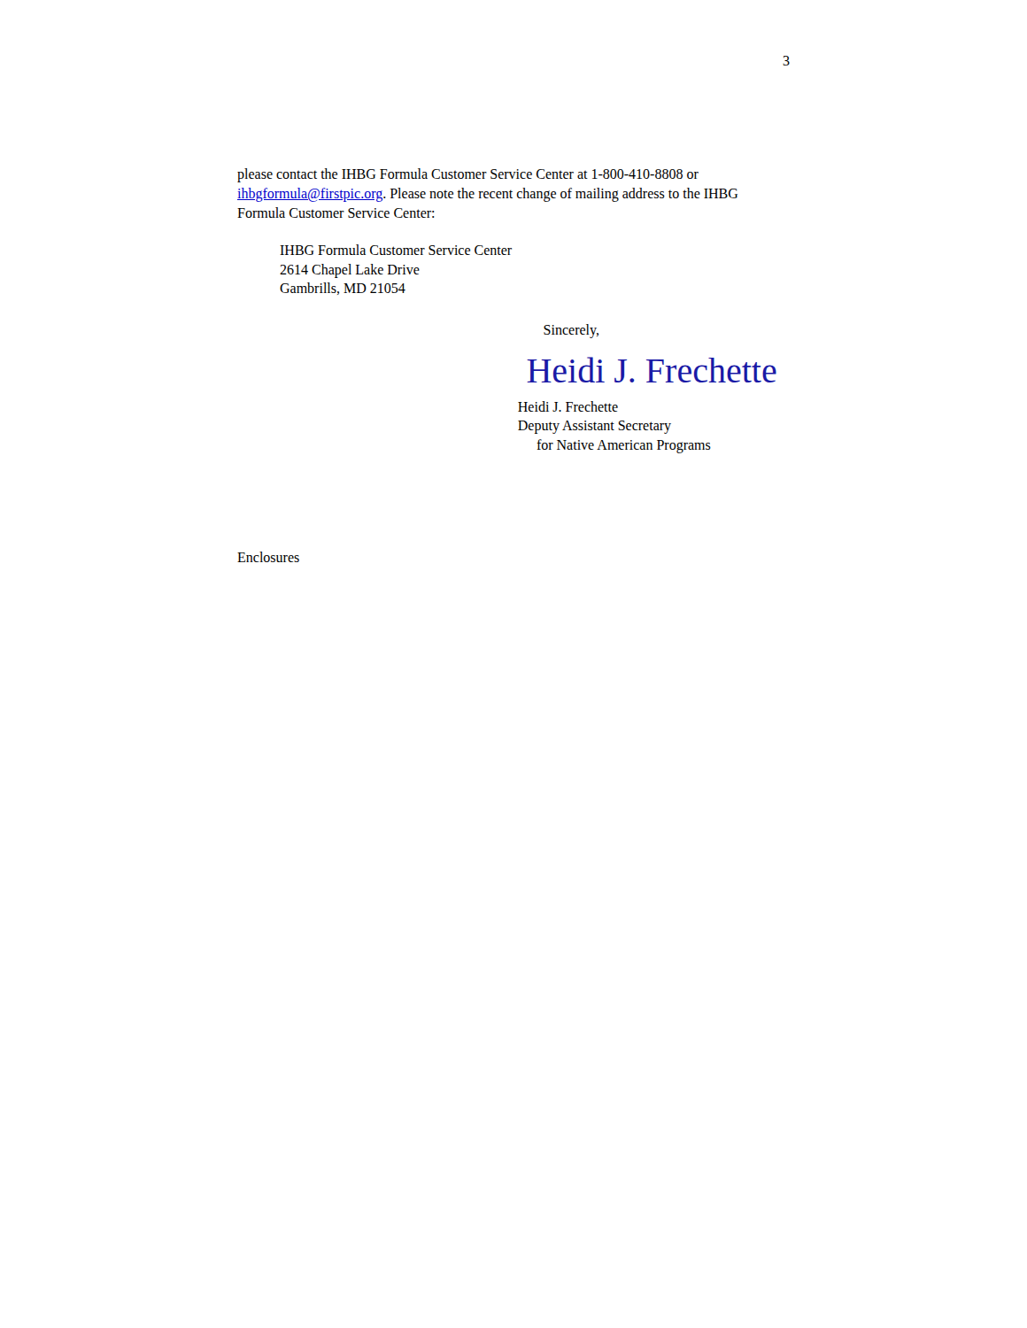3
please contact the IHBG Formula Customer Service Center at 1-800-410-8808 or ihbgformula@firstpic.org. Please note the recent change of mailing address to the IHBG Formula Customer Service Center:
IHBG Formula Customer Service Center
2614 Chapel Lake Drive
Gambrills, MD 21054
Sincerely,
Heidi J. Frechette
Heidi J. Frechette
Deputy Assistant Secretary
for Native American Programs
Enclosures